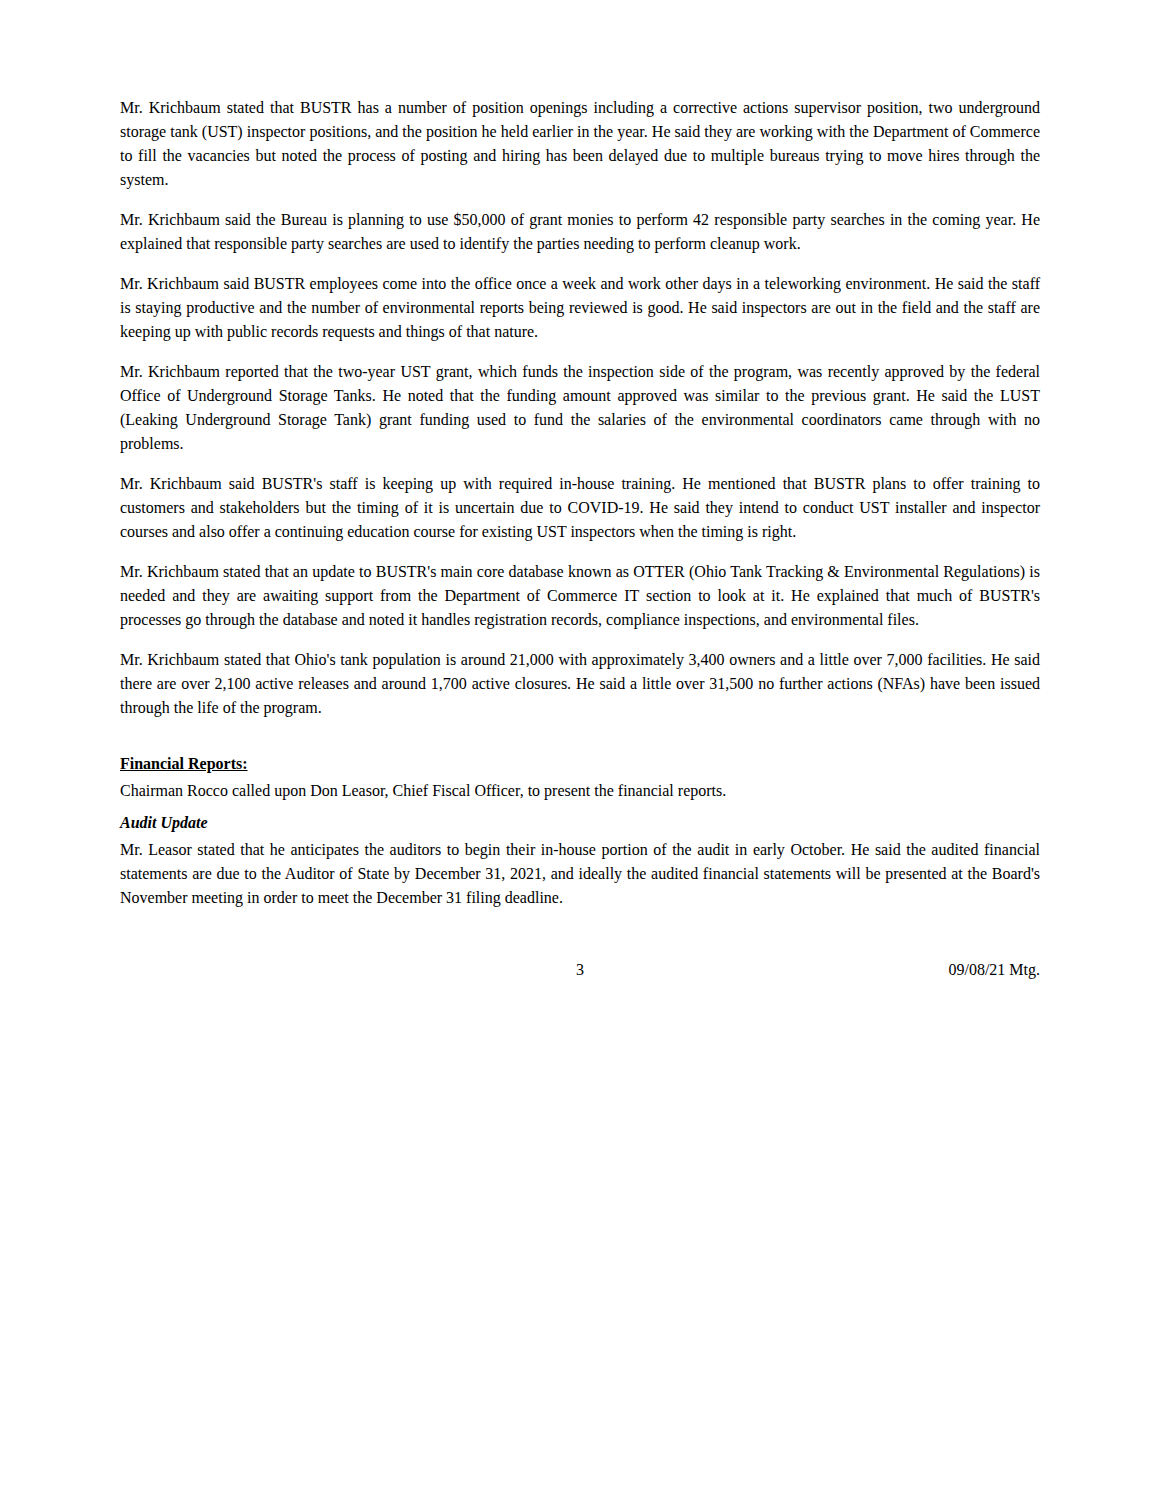Mr. Krichbaum stated that BUSTR has a number of position openings including a corrective actions supervisor position, two underground storage tank (UST) inspector positions, and the position he held earlier in the year. He said they are working with the Department of Commerce to fill the vacancies but noted the process of posting and hiring has been delayed due to multiple bureaus trying to move hires through the system.
Mr. Krichbaum said the Bureau is planning to use $50,000 of grant monies to perform 42 responsible party searches in the coming year. He explained that responsible party searches are used to identify the parties needing to perform cleanup work.
Mr. Krichbaum said BUSTR employees come into the office once a week and work other days in a teleworking environment. He said the staff is staying productive and the number of environmental reports being reviewed is good. He said inspectors are out in the field and the staff are keeping up with public records requests and things of that nature.
Mr. Krichbaum reported that the two-year UST grant, which funds the inspection side of the program, was recently approved by the federal Office of Underground Storage Tanks. He noted that the funding amount approved was similar to the previous grant. He said the LUST (Leaking Underground Storage Tank) grant funding used to fund the salaries of the environmental coordinators came through with no problems.
Mr. Krichbaum said BUSTR's staff is keeping up with required in-house training. He mentioned that BUSTR plans to offer training to customers and stakeholders but the timing of it is uncertain due to COVID-19. He said they intend to conduct UST installer and inspector courses and also offer a continuing education course for existing UST inspectors when the timing is right.
Mr. Krichbaum stated that an update to BUSTR's main core database known as OTTER (Ohio Tank Tracking & Environmental Regulations) is needed and they are awaiting support from the Department of Commerce IT section to look at it. He explained that much of BUSTR's processes go through the database and noted it handles registration records, compliance inspections, and environmental files.
Mr. Krichbaum stated that Ohio's tank population is around 21,000 with approximately 3,400 owners and a little over 7,000 facilities. He said there are over 2,100 active releases and around 1,700 active closures. He said a little over 31,500 no further actions (NFAs) have been issued through the life of the program.
Financial Reports:
Chairman Rocco called upon Don Leasor, Chief Fiscal Officer, to present the financial reports.
Audit Update
Mr. Leasor stated that he anticipates the auditors to begin their in-house portion of the audit in early October. He said the audited financial statements are due to the Auditor of State by December 31, 2021, and ideally the audited financial statements will be presented at the Board's November meeting in order to meet the December 31 filing deadline.
3 09/08/21 Mtg.